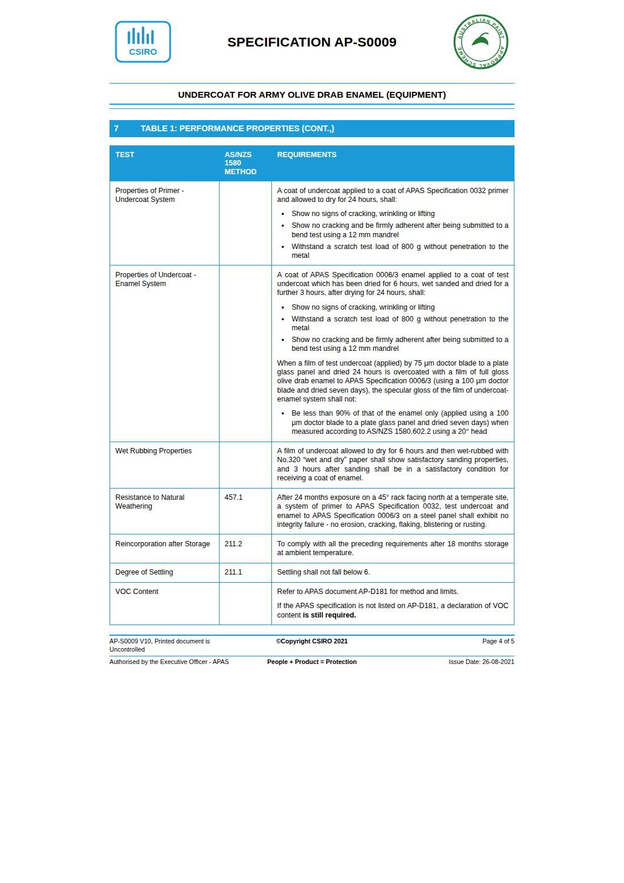CSIRO
SPECIFICATION AP-S0009
AUSTRALIAN PAINT APPROVAL SCHEME
UNDERCOAT FOR ARMY OLIVE DRAB ENAMEL (EQUIPMENT)
7 TABLE 1: PERFORMANCE PROPERTIES (CONT.,)
| TEST | AS/NZS 1580 METHOD | REQUIREMENTS |
| --- | --- | --- |
| Properties of Primer - Undercoat System | | A coat of undercoat applied to a coat of APAS Specification 0032 primer and allowed to dry for 24 hours, shall: Show no signs of cracking, wrinkling or lifting Show no cracking and be firmly adherent after being submitted to a bend test using a 12 mm mandrel Withstand a scratch test load of 800 g without penetration to the metal |
| Properties of Undercoat - Enamel System | | A coat of APAS Specification 0006/3 enamel applied to a coat of test undercoat which has been dried for 6 hours, wet sanded and dried for a further 3 hours, after drying for 24 hours, shall: Show no signs of cracking, wrinkling or lifting Withstand a scratch test load of 800 g without penetration to the metal Show no cracking and be firmly adherent after being submitted to a bend test using a 12 mm mandrel When a film of test undercoat (applied) by 75 µm doctor blade to a plate glass panel and dried 24 hours is overcoated with a film of full gloss olive drab enamel to APAS Specification 0006/3 (using a 100 µm doctor blade and dried seven days), the specular gloss of the film of undercoat-enamel system shall not: Be less than 90% of that of the enamel only (applied using a 100 µm doctor blade to a plate glass panel and dried seven days) when measured according to AS/NZS 1580.602.2 using a 20° head |
| Wet Rubbing Properties | | A film of undercoat allowed to dry for 6 hours and then wet-rubbed with No.320 “wet and dry” paper shall show satisfactory sanding properties, and 3 hours after sanding shall be in a satisfactory condition for receiving a coat of enamel. |
| Resistance to Natural Weathering | 457.1 | After 24 months exposure on a 45° rack facing north at a temperate site, a system of primer to APAS Specification 0032, test undercoat and enamel to APAS Specification 0006/3 on a steel panel shall exhibit no integrity failure - no erosion, cracking, flaking, blistering or rusting. |
| Reincorporation after Storage | 211.2 | To comply with all the preceding requirements after 18 months storage at ambient temperature. |
| Degree of Settling | 211.1 | Settling shall not fall below 6. |
| VOC Content | | Refer to APAS document AP-D181 for method and limits. If the APAS specification is not listed on AP-D181, a declaration of VOC content is still required. |
AP-S0009 V10, Printed document is Uncontrolled
©Copyright CSIRO 2021
Page 4 of 5
Authorised by the Executive Officer - APAS
People + Product = Protection
Issue Date: 26-08-2021